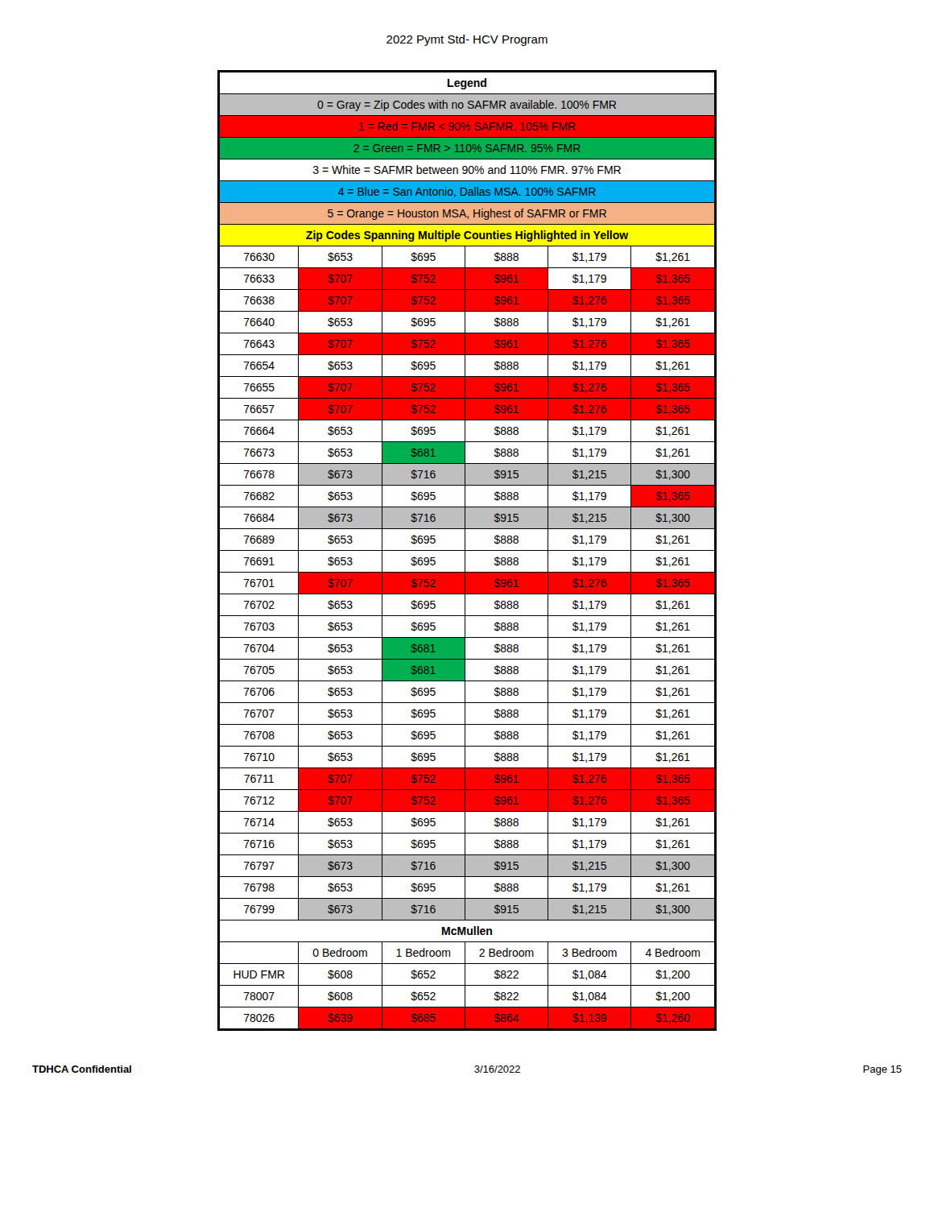2022 Pymt Std- HCV Program
| Legend |
| 0 = Gray = Zip Codes with no SAFMR available. 100% FMR |
| 1 = Red = FMR < 90% SAFMR. 105% FMR |
| 2 = Green = FMR > 110% SAFMR. 95% FMR |
| 3 = White = SAFMR between 90% and 110% FMR. 97% FMR |
| 4 = Blue = San Antonio, Dallas MSA. 100% SAFMR |
| 5 = Orange = Houston MSA, Highest of SAFMR or FMR |
| Zip Codes Spanning Multiple Counties Highlighted in Yellow |
| 76630 | $653 | $695 | $888 | $1,179 | $1,261 |
| 76633 | $707 | $752 | $961 | $1,179 | $1,365 |
| 76638 | $707 | $752 | $961 | $1,276 | $1,365 |
| 76640 | $653 | $695 | $888 | $1,179 | $1,261 |
| 76643 | $707 | $752 | $961 | $1,276 | $1,365 |
| 76654 | $653 | $695 | $888 | $1,179 | $1,261 |
| 76655 | $707 | $752 | $961 | $1,276 | $1,365 |
| 76657 | $707 | $752 | $961 | $1,276 | $1,365 |
| 76664 | $653 | $695 | $888 | $1,179 | $1,261 |
| 76673 | $653 | $681 | $888 | $1,179 | $1,261 |
| 76678 | $673 | $716 | $915 | $1,215 | $1,300 |
| 76682 | $653 | $695 | $888 | $1,179 | $1,365 |
| 76684 | $673 | $716 | $915 | $1,215 | $1,300 |
| 76689 | $653 | $695 | $888 | $1,179 | $1,261 |
| 76691 | $653 | $695 | $888 | $1,179 | $1,261 |
| 76701 | $707 | $752 | $961 | $1,276 | $1,365 |
| 76702 | $653 | $695 | $888 | $1,179 | $1,261 |
| 76703 | $653 | $695 | $888 | $1,179 | $1,261 |
| 76704 | $653 | $681 | $888 | $1,179 | $1,261 |
| 76705 | $653 | $681 | $888 | $1,179 | $1,261 |
| 76706 | $653 | $695 | $888 | $1,179 | $1,261 |
| 76707 | $653 | $695 | $888 | $1,179 | $1,261 |
| 76708 | $653 | $695 | $888 | $1,179 | $1,261 |
| 76710 | $653 | $695 | $888 | $1,179 | $1,261 |
| 76711 | $707 | $752 | $961 | $1,276 | $1,365 |
| 76712 | $707 | $752 | $961 | $1,276 | $1,365 |
| 76714 | $653 | $695 | $888 | $1,179 | $1,261 |
| 76716 | $653 | $695 | $888 | $1,179 | $1,261 |
| 76797 | $673 | $716 | $915 | $1,215 | $1,300 |
| 76798 | $653 | $695 | $888 | $1,179 | $1,261 |
| 76799 | $673 | $716 | $915 | $1,215 | $1,300 |
| McMullen |
| | 0 Bedroom | 1 Bedroom | 2 Bedroom | 3 Bedroom | 4 Bedroom |
| HUD FMR | $608 | $652 | $822 | $1,084 | $1,200 |
| 78007 | $608 | $652 | $822 | $1,084 | $1,200 |
| 78026 | $639 | $685 | $864 | $1,139 | $1,260 |
TDHCA Confidential
3/16/2022
Page 15